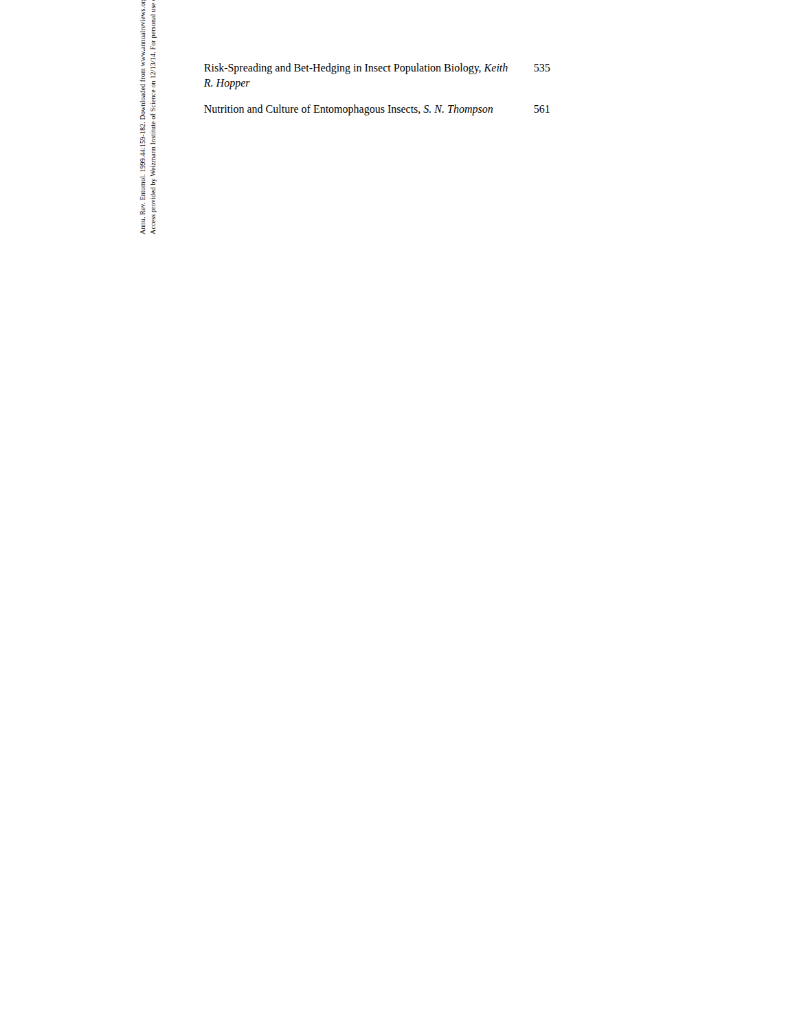Annu. Rev. Entomol. 1999.44:159-182. Downloaded from www.annualreviews.org Access provided by Weizmann Institute of Science on 12/13/14. For personal use only.
| Risk-Spreading and Bet-Hedging in Insect Population Biology, Keith R. Hopper | 535 |
| Nutrition and Culture of Entomophagous Insects, S. N. Thompson | 561 |